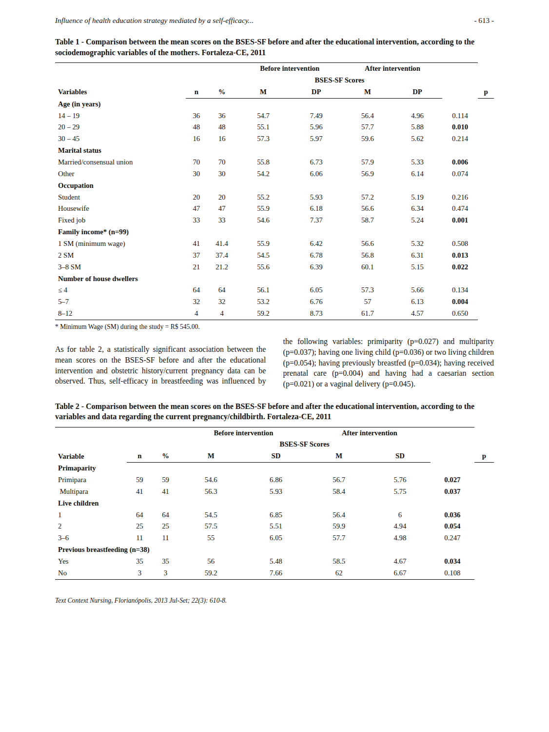Influence of health education strategy mediated by a self-efficacy... - 613 -
Table 1 - Comparison between the mean scores on the BSES-SF before and after the educational intervention, according to the sociodemographic variables of the mothers. Fortaleza-CE, 2011
| Variables | | Before intervention | After intervention | |
| --- | --- | --- | --- | --- |
| | BSES-SF Scores |
| n | % | M | DP | M | DP | p |
| Age (in years) |
| 14 – 19 | 36 | 36 | 54.7 | 7.49 | 56.4 | 4.96 | 0.114 |
| 20 – 29 | 48 | 48 | 55.1 | 5.96 | 57.7 | 5.88 | 0.010 |
| 30 – 45 | 16 | 16 | 57.3 | 5.97 | 59.6 | 5.62 | 0.214 |
| Marital status |
| Married/consensual union | 70 | 70 | 55.8 | 6.73 | 57.9 | 5.33 | 0.006 |
| Other | 30 | 30 | 54.2 | 6.06 | 56.9 | 6.14 | 0.074 |
| Occupation |
| Student | 20 | 20 | 55.2 | 5.93 | 57.2 | 5.19 | 0.216 |
| Housewife | 47 | 47 | 55.9 | 6.18 | 56.6 | 6.34 | 0.474 |
| Fixed job | 33 | 33 | 54.6 | 7.37 | 58.7 | 5.24 | 0.001 |
| Family income* (n=99) |
| 1 SM (minimum wage) | 41 | 41.4 | 55.9 | 6.42 | 56.6 | 5.32 | 0.508 |
| 2 SM | 37 | 37.4 | 54.5 | 6.78 | 56.8 | 6.31 | 0.013 |
| 3–8 SM | 21 | 21.2 | 55.6 | 6.39 | 60.1 | 5.15 | 0.022 |
| Number of house dwellers |
| ≤ 4 | 64 | 64 | 56.1 | 6.05 | 57.3 | 5.66 | 0.134 |
| 5–7 | 32 | 32 | 53.2 | 6.76 | 57 | 6.13 | 0.004 |
| 8–12 | 4 | 4 | 59.2 | 8.73 | 61.7 | 4.57 | 0.650 |
* Minimum Wage (SM) during the study = R$ 545.00.
As for table 2, a statistically significant association between the mean scores on the BSES-SF before and after the educational intervention and obstetric history/current pregnancy data can be observed. Thus, self-efficacy in breastfeeding was influenced by the following variables: primiparity (p=0.027) and multiparity (p=0.037); having one living child (p=0.036) or two living children (p=0.054); having previously breastfed (p=0.034); having received prenatal care (p=0.004) and having had a caesarian section (p=0.021) or a vaginal delivery (p=0.045).
Table 2 - Comparison between the mean scores on the BSES-SF before and after the educational intervention, according to the variables and data regarding the current pregnancy/childbirth. Fortaleza-CE, 2011
| Variable | | Before intervention | After intervention | |
| --- | --- | --- | --- | --- |
| | BSES-SF Scores |
| n | % | M | SD | M | SD | p |
| Primaparity |
| Primipara | 59 | 59 | 54.6 | 6.86 | 56.7 | 5.76 | 0.027 |
| Multipara | 41 | 41 | 56.3 | 5.93 | 58.4 | 5.75 | 0.037 |
| Live children |
| 1 | 64 | 64 | 54.5 | 6.85 | 56.4 | 6 | 0.036 |
| 2 | 25 | 25 | 57.5 | 5.51 | 59.9 | 4.94 | 0.054 |
| 3–6 | 11 | 11 | 55 | 6.05 | 57.7 | 4.98 | 0.247 |
| Previous breastfeeding (n=38) |
| Yes | 35 | 35 | 56 | 5.48 | 58.5 | 4.67 | 0.034 |
| No | 3 | 3 | 59.2 | 7.66 | 62 | 6.67 | 0.108 |
Text Context Nursing, Florianópolis, 2013 Jul-Set; 22(3): 610-8.